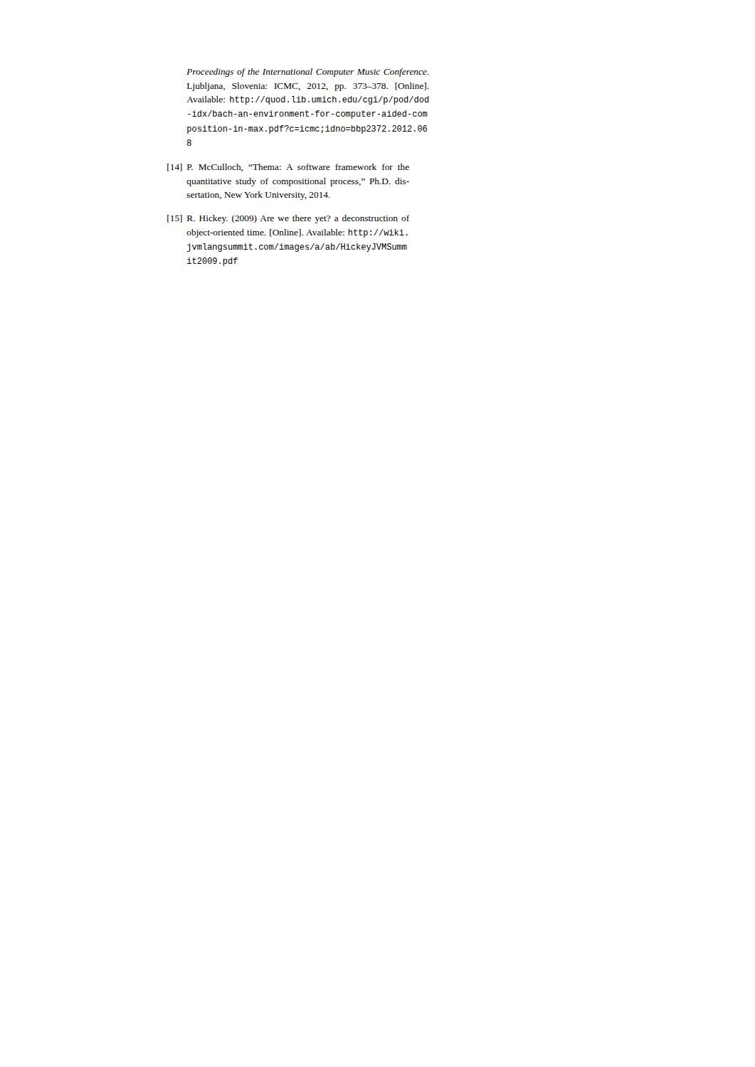Proceedings of the International Computer Music Conference. Ljubljana, Slovenia: ICMC, 2012, pp. 373–378. [Online]. Available: http://quod.lib.umich.edu/cgi/p/pod/dod-idx/bach-an-environment-for-computer-aided-composition-in-max.pdf?c=icmc;idno=bbp2372.2012.068
[14] P. McCulloch, “Thema: A software framework for the quantitative study of compositional process,” Ph.D. dissertation, New York University, 2014.
[15] R. Hickey. (2009) Are we there yet? a deconstruction of object-oriented time. [Online]. Available: http://wiki.jvmlangsummit.com/images/a/ab/HickeyJVMSummit2009.pdf